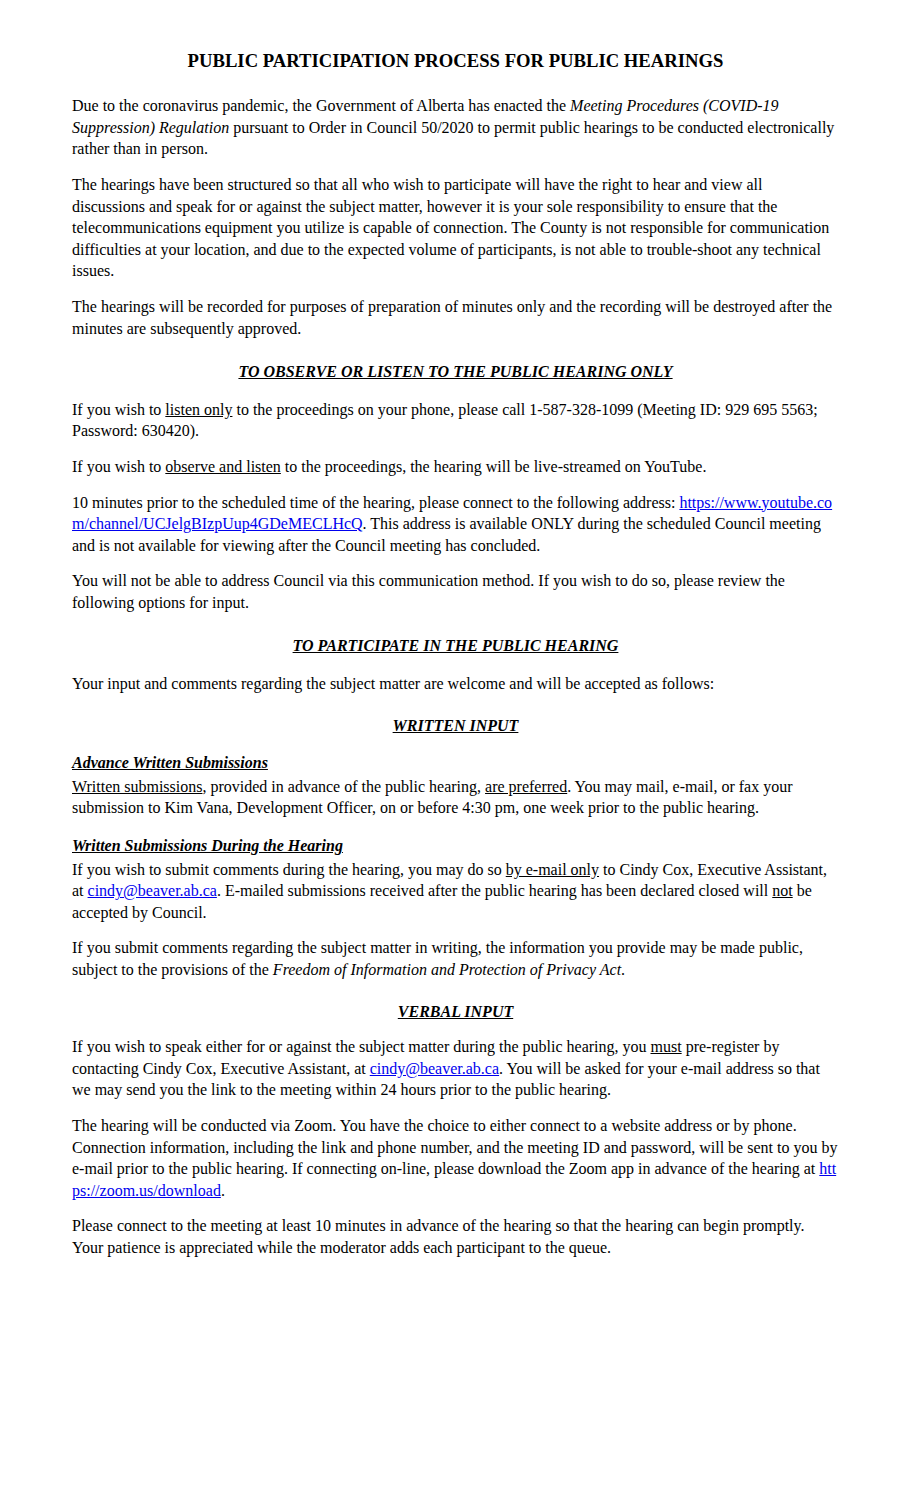PUBLIC PARTICIPATION PROCESS FOR PUBLIC HEARINGS
Due to the coronavirus pandemic, the Government of Alberta has enacted the Meeting Procedures (COVID-19 Suppression) Regulation pursuant to Order in Council 50/2020 to permit public hearings to be conducted electronically rather than in person.
The hearings have been structured so that all who wish to participate will have the right to hear and view all discussions and speak for or against the subject matter, however it is your sole responsibility to ensure that the telecommunications equipment you utilize is capable of connection. The County is not responsible for communication difficulties at your location, and due to the expected volume of participants, is not able to trouble-shoot any technical issues.
The hearings will be recorded for purposes of preparation of minutes only and the recording will be destroyed after the minutes are subsequently approved.
TO OBSERVE OR LISTEN TO THE PUBLIC HEARING ONLY
If you wish to listen only to the proceedings on your phone, please call 1-587-328-1099 (Meeting ID: 929 695 5563; Password: 630420).
If you wish to observe and listen to the proceedings, the hearing will be live-streamed on YouTube.
10 minutes prior to the scheduled time of the hearing, please connect to the following address: https://www.youtube.com/channel/UCJelgBIzpUup4GDeMECLHcQ. This address is available ONLY during the scheduled Council meeting and is not available for viewing after the Council meeting has concluded.
You will not be able to address Council via this communication method. If you wish to do so, please review the following options for input.
TO PARTICIPATE IN THE PUBLIC HEARING
Your input and comments regarding the subject matter are welcome and will be accepted as follows:
WRITTEN INPUT
Advance Written Submissions
Written submissions, provided in advance of the public hearing, are preferred. You may mail, e-mail, or fax your submission to Kim Vana, Development Officer, on or before 4:30 pm, one week prior to the public hearing.
Written Submissions During the Hearing
If you wish to submit comments during the hearing, you may do so by e-mail only to Cindy Cox, Executive Assistant, at cindy@beaver.ab.ca. E-mailed submissions received after the public hearing has been declared closed will not be accepted by Council.
If you submit comments regarding the subject matter in writing, the information you provide may be made public, subject to the provisions of the Freedom of Information and Protection of Privacy Act.
VERBAL INPUT
If you wish to speak either for or against the subject matter during the public hearing, you must pre-register by contacting Cindy Cox, Executive Assistant, at cindy@beaver.ab.ca. You will be asked for your e-mail address so that we may send you the link to the meeting within 24 hours prior to the public hearing.
The hearing will be conducted via Zoom. You have the choice to either connect to a website address or by phone. Connection information, including the link and phone number, and the meeting ID and password, will be sent to you by e-mail prior to the public hearing. If connecting on-line, please download the Zoom app in advance of the hearing at https://zoom.us/download.
Please connect to the meeting at least 10 minutes in advance of the hearing so that the hearing can begin promptly. Your patience is appreciated while the moderator adds each participant to the queue.